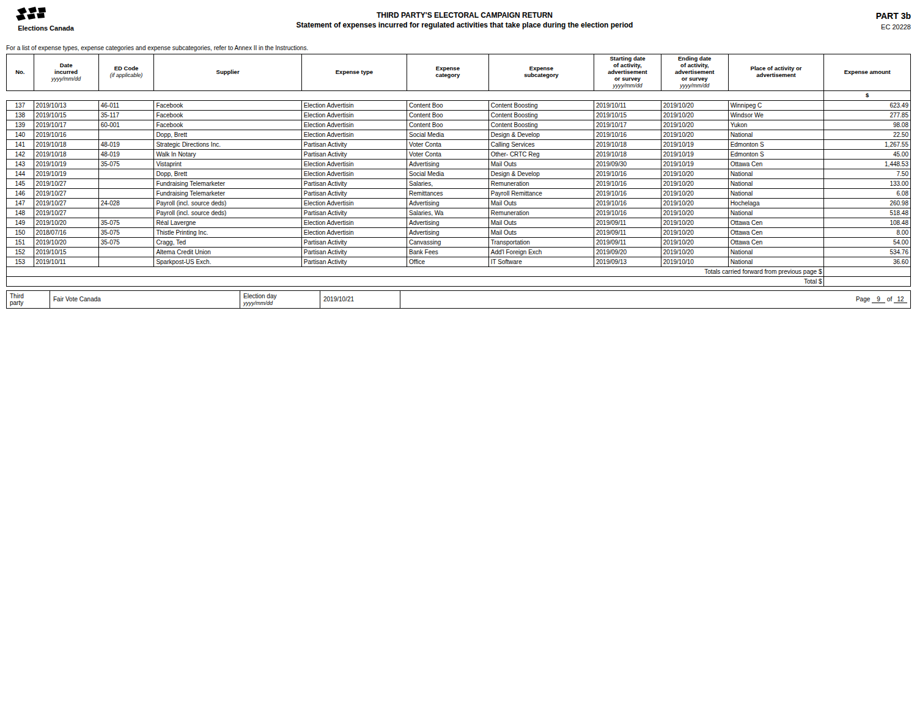Elections Canada
THIRD PARTY'S ELECTORAL CAMPAIGN RETURN
Statement of expenses incurred for regulated activities that take place during the election period
PART 3b EC 20228
For a list of expense types, expense categories and expense subcategories, refer to Annex II in the Instructions.
| No. | Date incurred yyyy/mm/dd | ED Code (if applicable) | Supplier | Expense type | Expense category | Expense subcategory | Starting date of activity, advertisement or survey yyyy/mm/dd | Ending date of activity, advertisement or survey yyyy/mm/dd | Place of activity or advertisement | Expense amount |
| --- | --- | --- | --- | --- | --- | --- | --- | --- | --- | --- |
| | $ |
| 137 | 2019/10/13 | 46-011 | Facebook | Election Advertisin | Content Boo | Content Boosting | 2019/10/11 | 2019/10/20 | Winnipeg C | 623.49 |
| 138 | 2019/10/15 | 35-117 | Facebook | Election Advertisin | Content Boo | Content Boosting | 2019/10/15 | 2019/10/20 | Windsor We | 277.85 |
| 139 | 2019/10/17 | 60-001 | Facebook | Election Advertisin | Content Boo | Content Boosting | 2019/10/17 | 2019/10/20 | Yukon | 98.08 |
| 140 | 2019/10/16 | | Dopp, Brett | Election Advertisin | Social Media | Design & Develop | 2019/10/16 | 2019/10/20 | National | 22.50 |
| 141 | 2019/10/18 | 48-019 | Strategic Directions Inc. | Partisan Activity | Voter Conta | Calling Services | 2019/10/18 | 2019/10/19 | Edmonton S | 1,267.55 |
| 142 | 2019/10/18 | 48-019 | Walk In Notary | Partisan Activity | Voter Conta | Other- CRTC Reg | 2019/10/18 | 2019/10/19 | Edmonton S | 45.00 |
| 143 | 2019/10/19 | 35-075 | Vistaprint | Election Advertisin | Advertising | Mail Outs | 2019/09/30 | 2019/10/19 | Ottawa Cen | 1,448.53 |
| 144 | 2019/10/19 | | Dopp, Brett | Election Advertisin | Social Media | Design & Develop | 2019/10/16 | 2019/10/20 | National | 7.50 |
| 145 | 2019/10/27 | | Fundraising Telemarketer | Partisan Activity | Salaries, | Remuneration | 2019/10/16 | 2019/10/20 | National | 133.00 |
| 146 | 2019/10/27 | | Fundraising Telemarketer | Partisan Activity | Remittances | Payroll Remittance | 2019/10/16 | 2019/10/20 | National | 6.08 |
| 147 | 2019/10/27 | 24-028 | Payroll (incl. source deds) | Election Advertisin | Advertising | Mail Outs | 2019/10/16 | 2019/10/20 | Hochelaga | 260.98 |
| 148 | 2019/10/27 | | Payroll (incl. source deds) | Partisan Activity | Salaries, Wa | Remuneration | 2019/10/16 | 2019/10/20 | National | 518.48 |
| 149 | 2019/10/20 | 35-075 | Réal Lavergne | Election Advertisin | Advertising | Mail Outs | 2019/09/11 | 2019/10/20 | Ottawa Cen | 108.48 |
| 150 | 2018/07/16 | 35-075 | Thistle Printing Inc. | Election Advertisin | Advertising | Mail Outs | 2019/09/11 | 2019/10/20 | Ottawa Cen | 8.00 |
| 151 | 2019/10/20 | 35-075 | Cragg, Ted | Partisan Activity | Canvassing | Transportation | 2019/09/11 | 2019/10/20 | Ottawa Cen | 54.00 |
| 152 | 2019/10/15 | | Altema Credit Union | Partisan Activity | Bank Fees | Add'l Foreign Exch | 2019/09/20 | 2019/10/20 | National | 534.76 |
| 153 | 2019/10/11 | | Sparkpost-US Exch. | Partisan Activity | Office | IT Software | 2019/09/13 | 2019/10/10 | National | 36.60 |
| Totals carried forward from previous page $ | |
| Total $ | |
| Third party | Fair Vote Canada | Election day yyyy/mm/dd | 2019/10/21 | Page 9 of 12 |